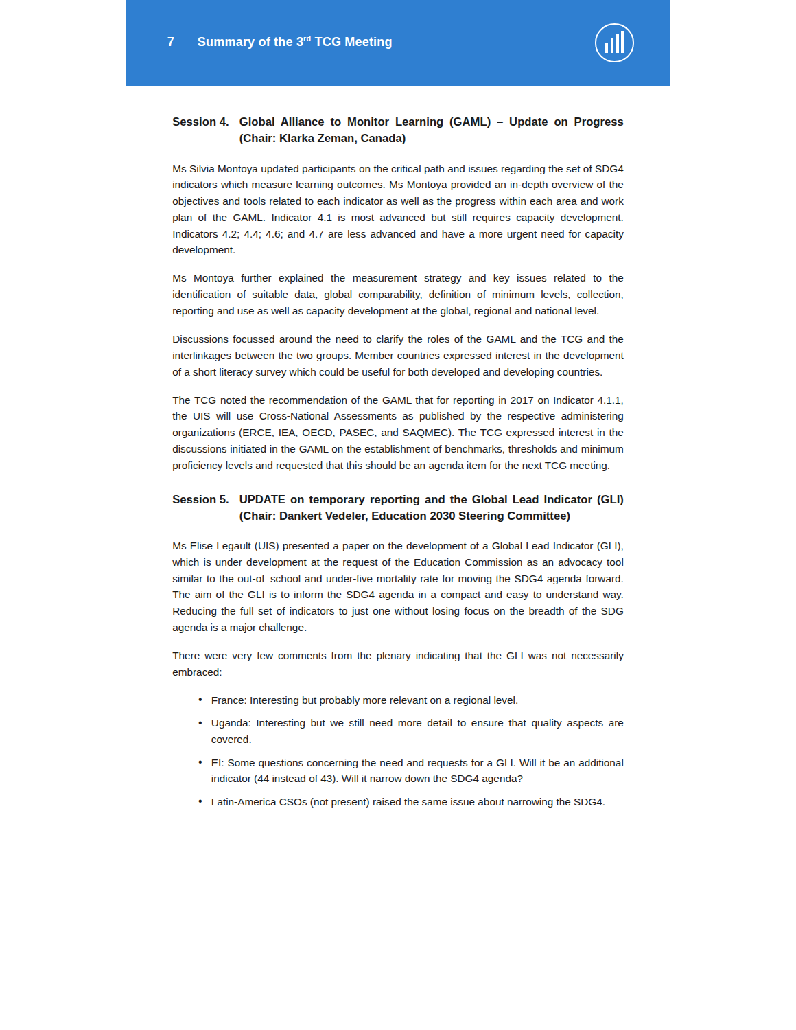7 Summary of the 3rd TCG Meeting
Session 4.
Global Alliance to Monitor Learning (GAML) – Update on Progress (Chair: Klarka Zeman, Canada)
Ms Silvia Montoya updated participants on the critical path and issues regarding the set of SDG4 indicators which measure learning outcomes. Ms Montoya provided an in-depth overview of the objectives and tools related to each indicator as well as the progress within each area and work plan of the GAML. Indicator 4.1 is most advanced but still requires capacity development. Indicators 4.2; 4.4; 4.6; and 4.7 are less advanced and have a more urgent need for capacity development.
Ms Montoya further explained the measurement strategy and key issues related to the identification of suitable data, global comparability, definition of minimum levels, collection, reporting and use as well as capacity development at the global, regional and national level.
Discussions focussed around the need to clarify the roles of the GAML and the TCG and the interlinkages between the two groups. Member countries expressed interest in the development of a short literacy survey which could be useful for both developed and developing countries.
The TCG noted the recommendation of the GAML that for reporting in 2017 on Indicator 4.1.1, the UIS will use Cross-National Assessments as published by the respective administering organizations (ERCE, IEA, OECD, PASEC, and SAQMEC). The TCG expressed interest in the discussions initiated in the GAML on the establishment of benchmarks, thresholds and minimum proficiency levels and requested that this should be an agenda item for the next TCG meeting.
Session 5.
UPDATE on temporary reporting and the Global Lead Indicator (GLI) (Chair: Dankert Vedeler, Education 2030 Steering Committee)
Ms Elise Legault (UIS) presented a paper on the development of a Global Lead Indicator (GLI), which is under development at the request of the Education Commission as an advocacy tool similar to the out-of–school and under-five mortality rate for moving the SDG4 agenda forward. The aim of the GLI is to inform the SDG4 agenda in a compact and easy to understand way. Reducing the full set of indicators to just one without losing focus on the breadth of the SDG agenda is a major challenge.
There were very few comments from the plenary indicating that the GLI was not necessarily embraced:
France: Interesting but probably more relevant on a regional level.
Uganda: Interesting but we still need more detail to ensure that quality aspects are covered.
EI: Some questions concerning the need and requests for a GLI. Will it be an additional indicator (44 instead of 43). Will it narrow down the SDG4 agenda?
Latin-America CSOs (not present) raised the same issue about narrowing the SDG4.